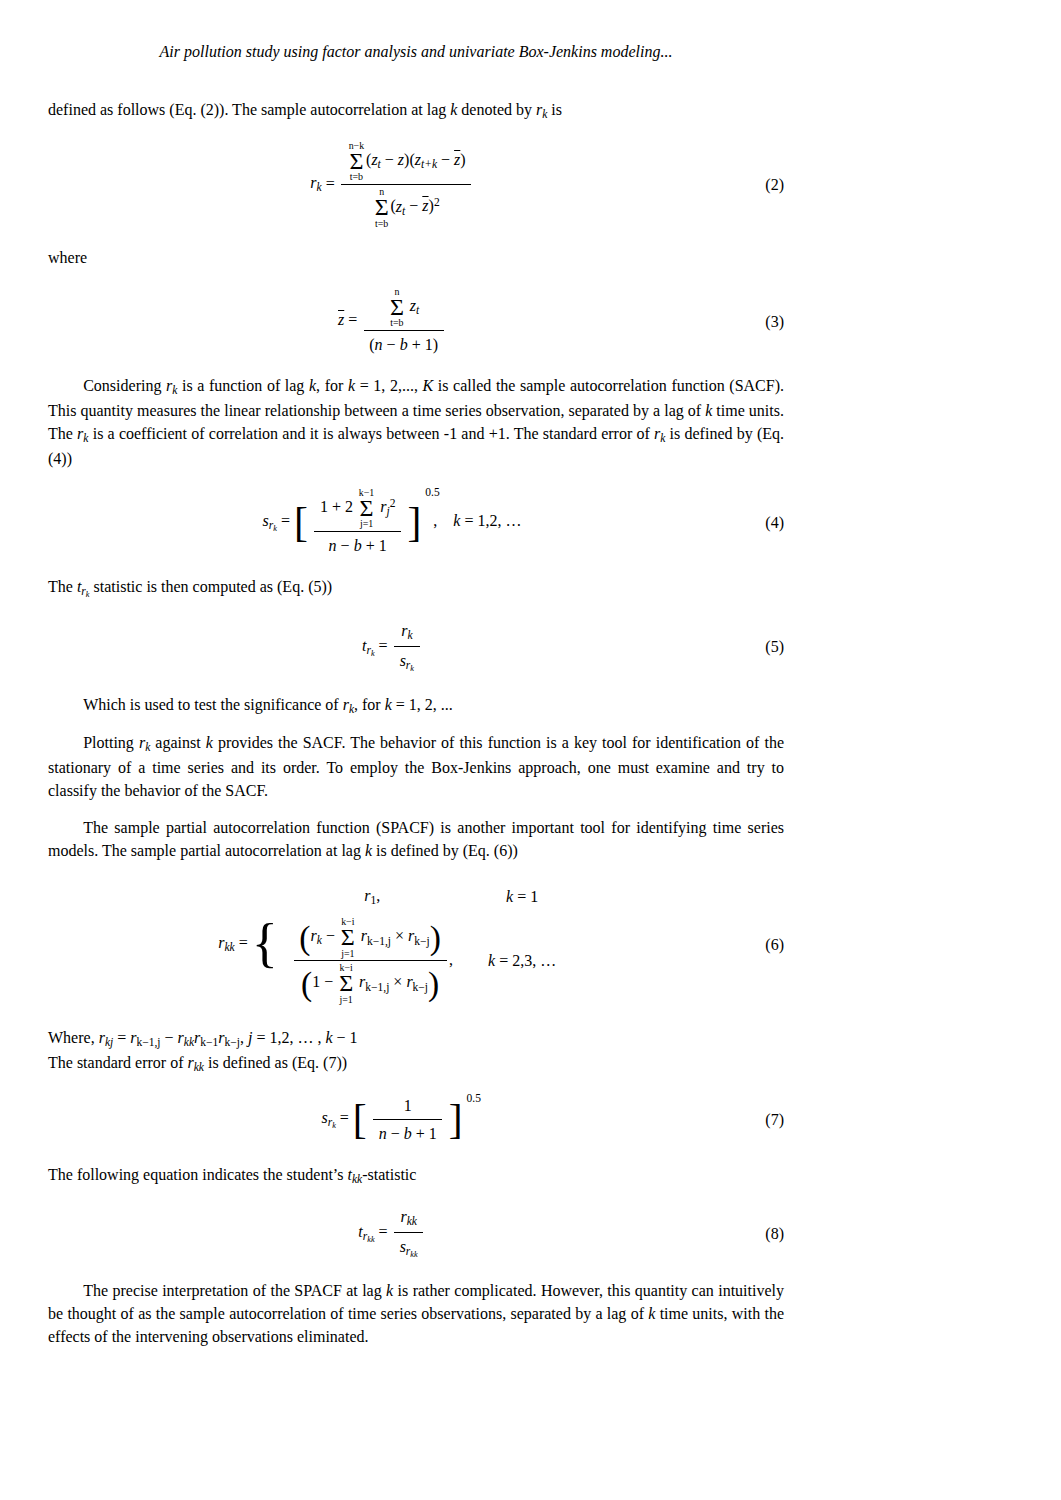Air pollution study using factor analysis and univariate Box-Jenkins modeling...
defined as follows (Eq. (2)). The sample autocorrelation at lag k denoted by rk is
rk = n−k Σt=b(zt − z)(zt+k − z) nΣt=b(zt − z)2
(2)
where
z = nΣt=b zt (n − b + 1)
(3)
Considering rk is a function of lag k, for k = 1, 2,..., K is called the sample autocorrelation function (SACF). This quantity measures the linear relationship between a time series observation, separated by a lag of k time units. The rk is a coefficient of correlation and it is always between -1 and +1. The standard error of rk is defined by (Eq. (4))
srk = [ 1 + 2 k−1 Σj=1 rj2 n − b + 1 ] 0.5 , k = 1,2, …
(4)
The trk statistic is then computed as (Eq. (5))
trk = rk srk
(5)
Which is used to test the significance of rk, for k = 1, 2, ...
Plotting rk against k provides the SACF. The behavior of this function is a key tool for identification of the stationary of a time series and its order. To employ the Box-Jenkins approach, one must examine and try to classify the behavior of the SACF.
The sample partial autocorrelation function (SPACF) is another important tool for identifying time series models. The sample partial autocorrelation at lag k is defined by (Eq. (6))
rkk = {
| r 1 , | k = 1 |
| ( r k − k−i Σ j=1 r k−1,j × r k−j ) ( 1 − k−i Σ j=1 r k−1,j × r k−j ) , | k = 2,3, … |
(6)
Where, rkj = rk−1,j − rkk rk−1rk−j, j = 1,2, … , k − 1
The standard error of rkk is defined as (Eq. (7))
srk = [ 1 n − b + 1 ] 0.5
(7)
The following equation indicates the student’s tkk-statistic
trkk = rkk srkk
(8)
The precise interpretation of the SPACF at lag k is rather complicated. However, this quantity can intuitively be thought of as the sample autocorrelation of time series observations, separated by a lag of k time units, with the effects of the intervening observations eliminated.